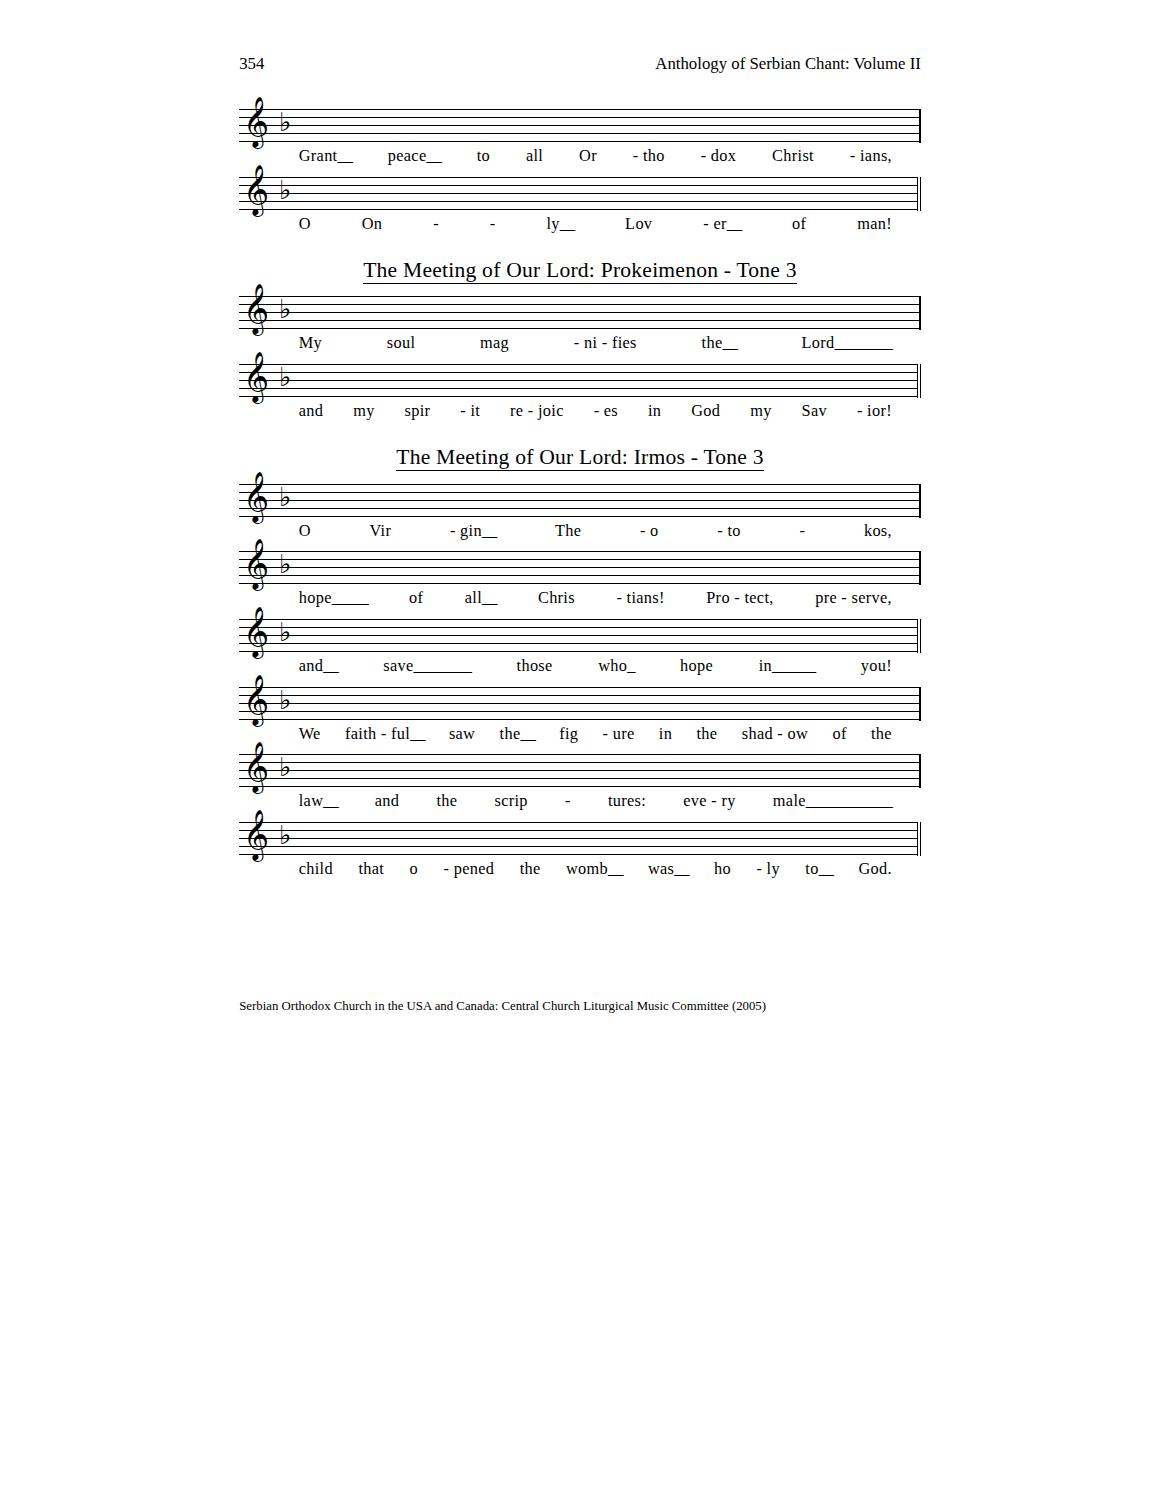354
Anthology of Serbian Chant: Volume II
𝄞 ♭
Grant__ peace__ to all Or - tho - dox Christ - ians,
𝄞 ♭
O On - - ly__ Lov - er__ of man!
The Meeting of Our Lord: Prokeimenon - Tone 3
𝄞 ♭
My soul mag - ni - fies the__ Lord________
𝄞 ♭
and my spir - it re - joic - es in God my Sav - ior!
The Meeting of Our Lord: Irmos - Tone 3
𝄞 ♭
O Vir - gin__ The - o - to - kos,
𝄞 ♭
hope_____ of all__ Chris - tians! Pro - tect, pre - serve,
𝄞 ♭
and__ save________ those who_ hope in______ you!
𝄞 ♭
We faith - ful__ saw the__ fig - ure in the shad - ow of the
𝄞 ♭
law__ and the scrip - tures: eve - ry male____________
𝄞 ♭
child that o - pened the womb__ was__ ho - ly to__ God.
Serbian Orthodox Church in the USA and Canada: Central Church Liturgical Music Committee (2005)